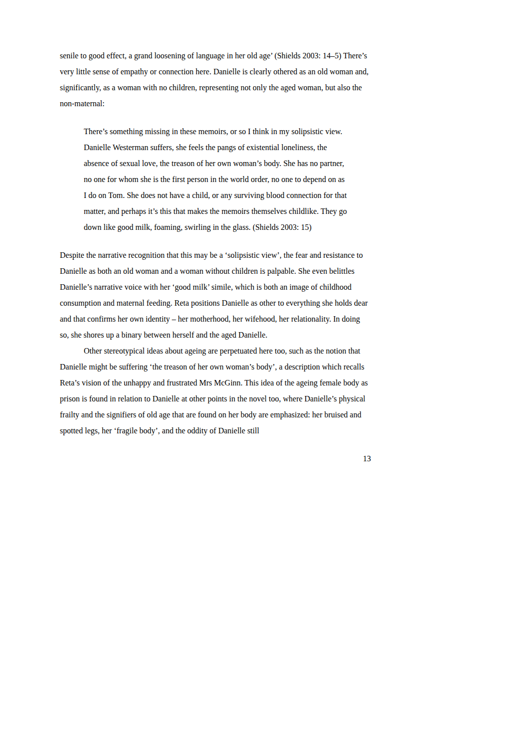senile to good effect, a grand loosening of language in her old age’ (Shields 2003: 14–5) There’s very little sense of empathy or connection here. Danielle is clearly othered as an old woman and, significantly, as a woman with no children, representing not only the aged woman, but also the non-maternal:
There’s something missing in these memoirs, or so I think in my solipsistic view. Danielle Westerman suffers, she feels the pangs of existential loneliness, the absence of sexual love, the treason of her own woman’s body. She has no partner, no one for whom she is the first person in the world order, no one to depend on as I do on Tom. She does not have a child, or any surviving blood connection for that matter, and perhaps it’s this that makes the memoirs themselves childlike. They go down like good milk, foaming, swirling in the glass. (Shields 2003: 15)
Despite the narrative recognition that this may be a ‘solipsistic view’, the fear and resistance to Danielle as both an old woman and a woman without children is palpable. She even belittles Danielle’s narrative voice with her ‘good milk’ simile, which is both an image of childhood consumption and maternal feeding. Reta positions Danielle as other to everything she holds dear and that confirms her own identity – her motherhood, her wifehood, her relationality. In doing so, she shores up a binary between herself and the aged Danielle.
Other stereotypical ideas about ageing are perpetuated here too, such as the notion that Danielle might be suffering ‘the treason of her own woman’s body’, a description which recalls Reta’s vision of the unhappy and frustrated Mrs McGinn. This idea of the ageing female body as prison is found in relation to Danielle at other points in the novel too, where Danielle’s physical frailty and the signifiers of old age that are found on her body are emphasized: her bruised and spotted legs, her ‘fragile body’, and the oddity of Danielle still
13